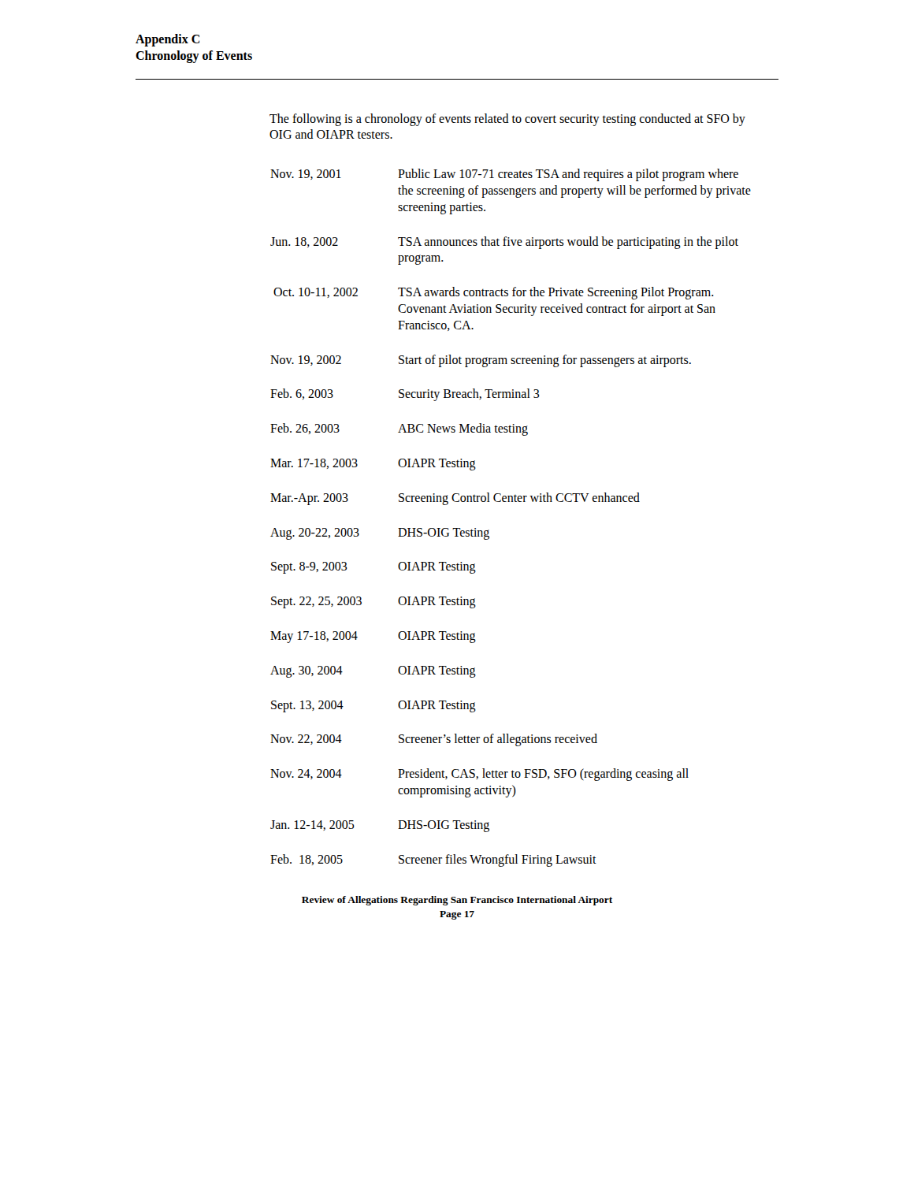Appendix C
Chronology of Events
The following is a chronology of events related to covert security testing conducted at SFO by OIG and OIAPR testers.
| Nov. 19, 2001 | Public Law 107-71 creates TSA and requires a pilot program where the screening of passengers and property will be performed by private screening parties. |
| Jun. 18, 2002 | TSA announces that five airports would be participating in the pilot program. |
| Oct. 10-11, 2002 | TSA awards contracts for the Private Screening Pilot Program. Covenant Aviation Security received contract for airport at San Francisco, CA. |
| Nov. 19, 2002 | Start of pilot program screening for passengers at airports. |
| Feb. 6, 2003 | Security Breach, Terminal 3 |
| Feb. 26, 2003 | ABC News Media testing |
| Mar. 17-18, 2003 | OIAPR Testing |
| Mar.-Apr. 2003 | Screening Control Center with CCTV enhanced |
| Aug. 20-22, 2003 | DHS-OIG Testing |
| Sept. 8-9, 2003 | OIAPR Testing |
| Sept. 22, 25, 2003 | OIAPR Testing |
| May 17-18, 2004 | OIAPR Testing |
| Aug. 30, 2004 | OIAPR Testing |
| Sept. 13, 2004 | OIAPR Testing |
| Nov. 22, 2004 | Screener’s letter of allegations received |
| Nov. 24, 2004 | President, CAS, letter to FSD, SFO (regarding ceasing all compromising activity) |
| Jan. 12-14, 2005 | DHS-OIG Testing |
| Feb. 18, 2005 | Screener files Wrongful Firing Lawsuit |
Review of Allegations Regarding San Francisco International Airport
Page 17